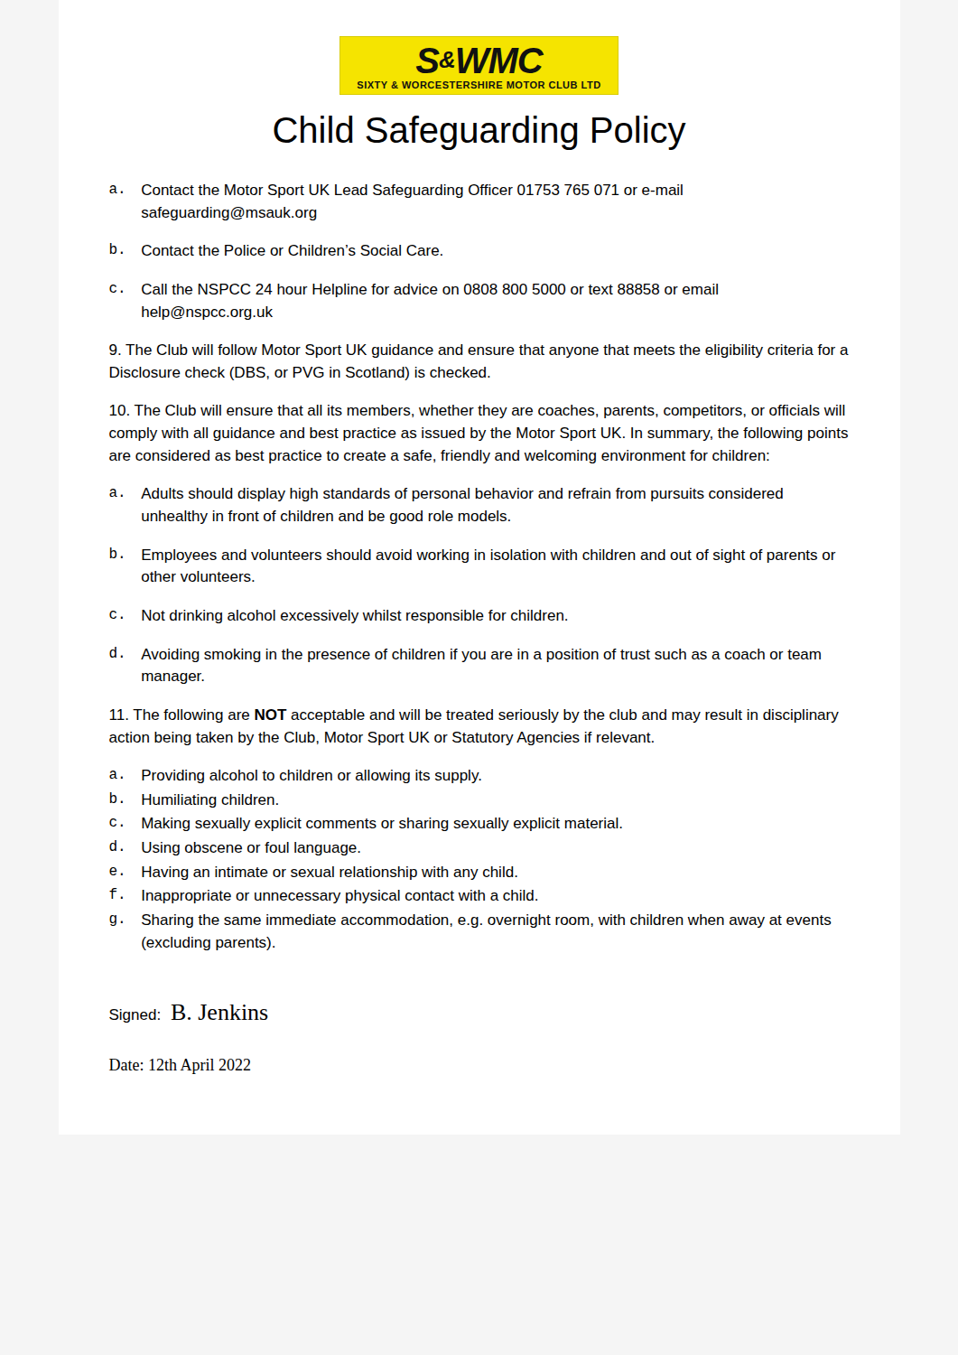S&WMC SIXTY & WORCESTERSHIRE MOTOR CLUB LTD
Child Safeguarding Policy
Contact the Motor Sport UK Lead Safeguarding Officer 01753 765 071 or e-mail safeguarding@msauk.org
Contact the Police or Children’s Social Care.
Call the NSPCC 24 hour Helpline for advice on 0808 800 5000 or text 88858 or email help@nspcc.org.uk
9. The Club will follow Motor Sport UK guidance and ensure that anyone that meets the eligibility criteria for a Disclosure check (DBS, or PVG in Scotland) is checked.
10. The Club will ensure that all its members, whether they are coaches, parents, competitors, or officials will comply with all guidance and best practice as issued by the Motor Sport UK. In summary, the following points are considered as best practice to create a safe, friendly and welcoming environment for children:
Adults should display high standards of personal behavior and refrain from pursuits considered unhealthy in front of children and be good role models.
Employees and volunteers should avoid working in isolation with children and out of sight of parents or other volunteers.
Not drinking alcohol excessively whilst responsible for children.
Avoiding smoking in the presence of children if you are in a position of trust such as a coach or team manager.
11. The following are NOT acceptable and will be treated seriously by the club and may result in disciplinary action being taken by the Club, Motor Sport UK or Statutory Agencies if relevant.
Providing alcohol to children or allowing its supply.
Humiliating children.
Making sexually explicit comments or sharing sexually explicit material.
Using obscene or foul language.
Having an intimate or sexual relationship with any child.
Inappropriate or unnecessary physical contact with a child.
Sharing the same immediate accommodation, e.g. overnight room, with children when away at events (excluding parents).
Signed: B. Jenkins
Date: 12th April 2022